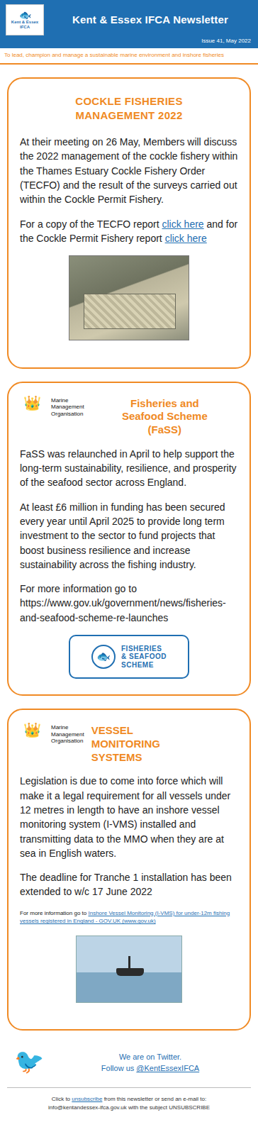🐟 Kent & Essex
IFCA
Kent & Essex IFCA Newsletter
Issue 41, May 2022
To lead, champion and manage a sustainable marine environment and inshore fisheries
COCKLE FISHERIES
MANAGEMENT 2022
At their meeting on 26 May, Members will discuss the 2022 management of the cockle fishery within the Thames Estuary Cockle Fishery Order (TECFO) and the result of the surveys carried out within the Cockle Permit Fishery.
For a copy of the TECFO report click here and for the Cockle Permit Fishery report click here
👑
Marine
Management
Organisation
Fisheries and
Seafood Scheme
(FaSS)
FaSS was relaunched in April to help support the long-term sustainability, resilience, and prosperity of the seafood sector across England.
At least £6 million in funding has been secured every year until April 2025 to provide long term investment to the sector to fund projects that boost business resilience and increase sustainability across the fishing industry.
For more information go to https://www.gov.uk/government/news/fisheries-and-seafood-scheme-re-launches
🐟
FISHERIES
& SEAFOOD
SCHEME
👑
Marine
Management
Organisation
VESSEL
MONITORING
SYSTEMS
Legislation is due to come into force which will make it a legal requirement for all vessels under 12 metres in length to have an inshore vessel monitoring system (I-VMS) installed and transmitting data to the MMO when they are at sea in English waters.
The deadline for Tranche 1 installation has been extended to w/c 17 June 2022
For more information go to Inshore Vessel Monitoring (I-VMS) for under-12m fishing vessels registered in England - GOV.UK (www.gov.uk)
🐦
We are on Twitter.
Follow us @KentEssexIFCA
Click to unsubscribe from this newsletter or send an e-mail to:
info@kentandessex-ifca.gov.uk with the subject UNSUBSCRIBE